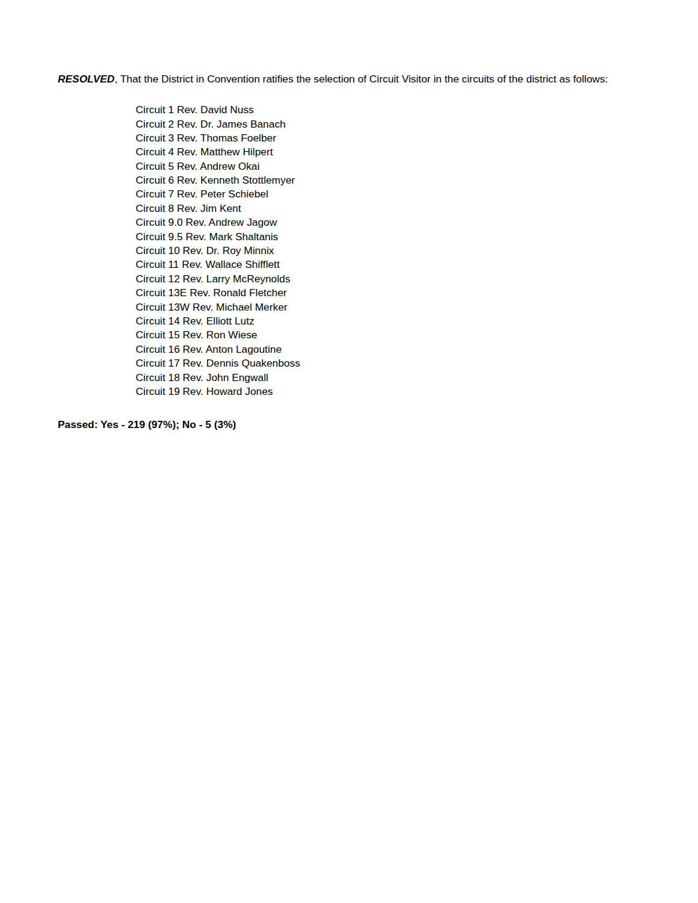RESOLVED, That the District in Convention ratifies the selection of Circuit Visitor in the circuits of the district as follows:
Circuit 1 Rev. David Nuss
Circuit 2 Rev. Dr. James Banach
Circuit 3 Rev. Thomas Foelber
Circuit 4 Rev. Matthew Hilpert
Circuit 5 Rev. Andrew Okai
Circuit 6 Rev. Kenneth Stottlemyer
Circuit 7 Rev. Peter Schiebel
Circuit 8 Rev. Jim Kent
Circuit 9.0 Rev. Andrew Jagow
Circuit 9.5 Rev. Mark Shaltanis
Circuit 10 Rev. Dr. Roy Minnix
Circuit 11 Rev. Wallace Shifflett
Circuit 12 Rev. Larry McReynolds
Circuit 13E Rev. Ronald Fletcher
Circuit 13W Rev. Michael Merker
Circuit 14 Rev. Elliott Lutz
Circuit 15 Rev. Ron Wiese
Circuit 16 Rev. Anton Lagoutine
Circuit 17 Rev. Dennis Quakenboss
Circuit 18 Rev. John Engwall
Circuit 19 Rev. Howard Jones
Passed: Yes - 219 (97%); No - 5 (3%)